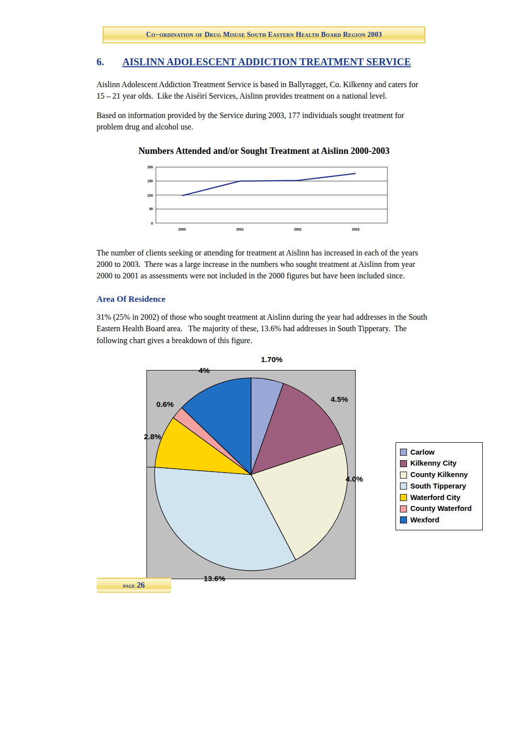Co−ordination of Drug Misuse South Eastern Health Board Region 2003
6. AISLINN ADOLESCENT ADDICTION TREATMENT SERVICE
Aislinn Adolescent Addiction Treatment Service is based in Ballyragget, Co. Kilkenny and caters for
15 – 21 year olds. Like the Aiséirí Services, Aislinn provides treatment on a national level.
Based on information provided by the Service during 2003, 177 individuals sought treatment for problem drug and alcohol use.
Numbers Attended and/or Sought Treatment at Aislinn 2000-2003
200 150 100 50 0 2000 2001 2002 2003
The number of clients seeking or attending for treatment at Aislinn has increased in each of the years 2000 to 2003. There was a large increase in the numbers who sought treatment at Aislinn from year 2000 to 2001 as assessments were not included in the 2000 figures but have been included since.
Area Of Residence
31% (25% in 2002) of those who sought treatment at Aislinn during the year had addresses in the South Eastern Health Board area. The majority of these, 13.6% had addresses in South Tipperary. The following chart gives a breakdown of this figure.
Pie centered at 210,210 radius 195. Slices drawn clockwise from 12 o'clock. Values (relative): Carlow 1.7, Kilkenny City 4.5, County Kilkenny 4.0, South Tipperary 13.6, Waterford City 2.8, County Waterford 0.6, Wexford 4.0 Total = 31.2
1.70%
4%
0.6%
2.8%
4.5%
4.0%
13.6%
Carlow
Kilkenny City
County Kilkenny
South Tipperary
Waterford City
County Waterford
Wexford
page 26